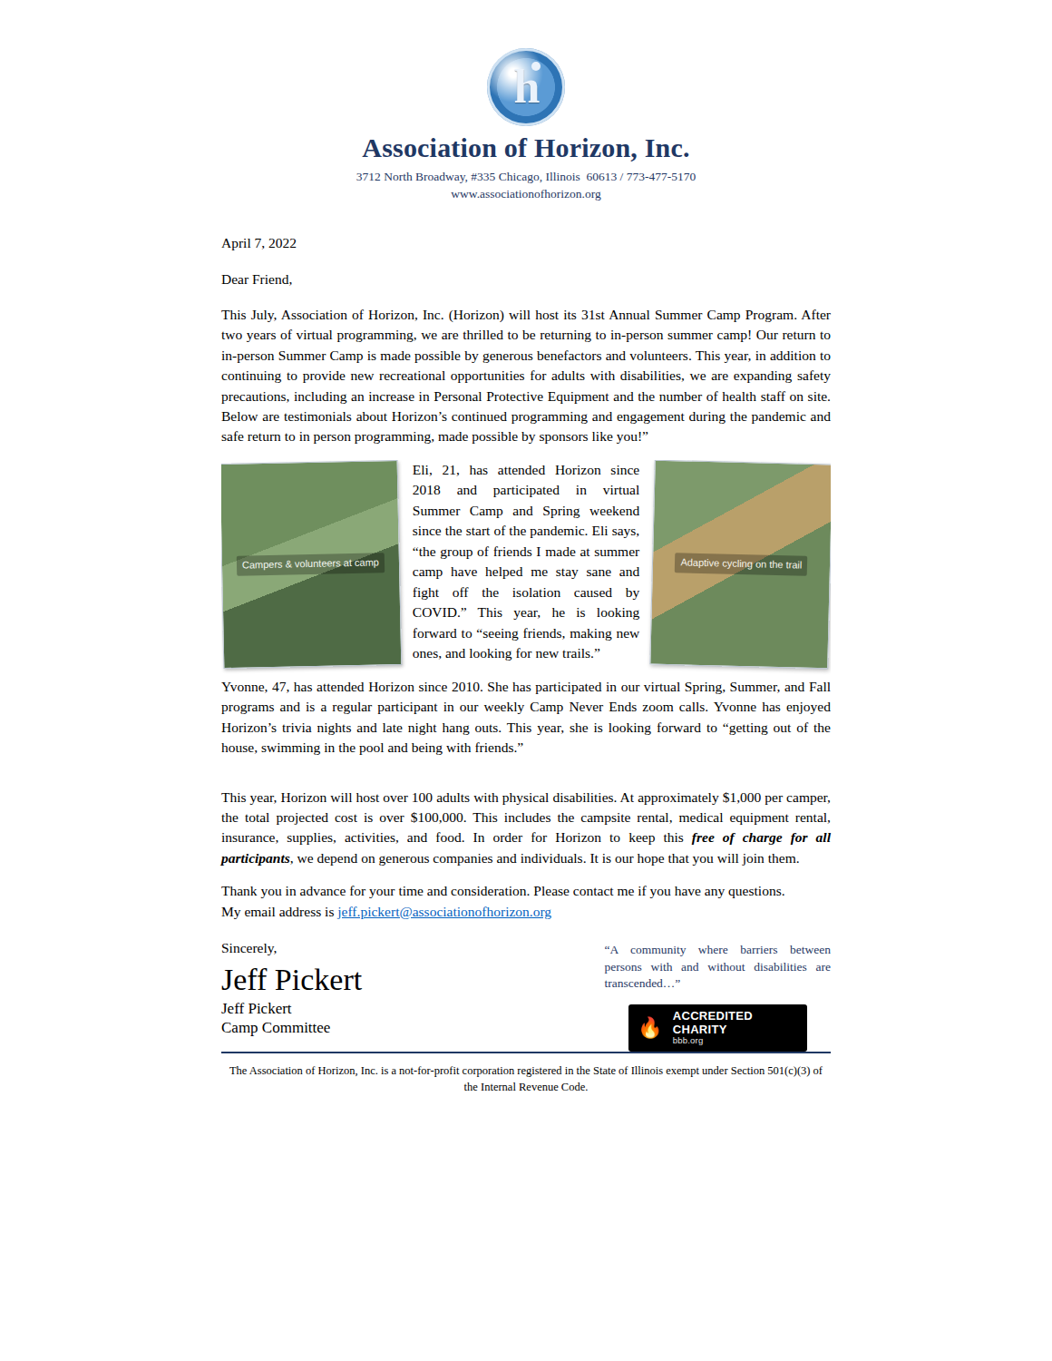Association of Horizon, Inc.
3712 North Broadway, #335 Chicago, Illinois 60613 / 773-477-5170
www.associationofhorizon.org
April 7, 2022
Dear Friend,
This July, Association of Horizon, Inc. (Horizon) will host its 31st Annual Summer Camp Program. After two years of virtual programming, we are thrilled to be returning to in-person summer camp! Our return to in-person Summer Camp is made possible by generous benefactors and volunteers. This year, in addition to continuing to provide new recreational opportunities for adults with disabilities, we are expanding safety precautions, including an increase in Personal Protective Equipment and the number of health staff on site. Below are testimonials about Horizon’s continued programming and engagement during the pandemic and safe return to in person programming, made possible by sponsors like you!”
Campers & volunteers at camp
Adaptive cycling on the trail
Eli, 21, has attended Horizon since 2018 and participated in virtual Summer Camp and Spring weekend since the start of the pandemic. Eli says, “the group of friends I made at summer camp have helped me stay sane and fight off the isolation caused by COVID.” This year, he is looking forward to “seeing friends, making new ones, and looking for new trails.”
Yvonne, 47, has attended Horizon since 2010. She has participated in our virtual Spring, Summer, and Fall programs and is a regular participant in our weekly Camp Never Ends zoom calls. Yvonne has enjoyed Horizon’s trivia nights and late night hang outs. This year, she is looking forward to “getting out of the house, swimming in the pool and being with friends.”
This year, Horizon will host over 100 adults with physical disabilities. At approximately $1,000 per camper, the total projected cost is over $100,000. This includes the campsite rental, medical equipment rental, insurance, supplies, activities, and food. In order for Horizon to keep this free of charge for all participants, we depend on generous companies and individuals. It is our hope that you will join them.
Thank you in advance for your time and consideration. Please contact me if you have any questions.
My email address is jeff.pickert@associationofhorizon.org
Sincerely,
Jeff Pickert
Jeff Pickert
Camp Committee
“A community where barriers between persons with and without disabilities are transcended…”
🔥
Accredited Charity bbb.org
The Association of Horizon, Inc. is a not-for-profit corporation registered in the State of Illinois exempt under Section 501(c)(3) of the Internal Revenue Code.